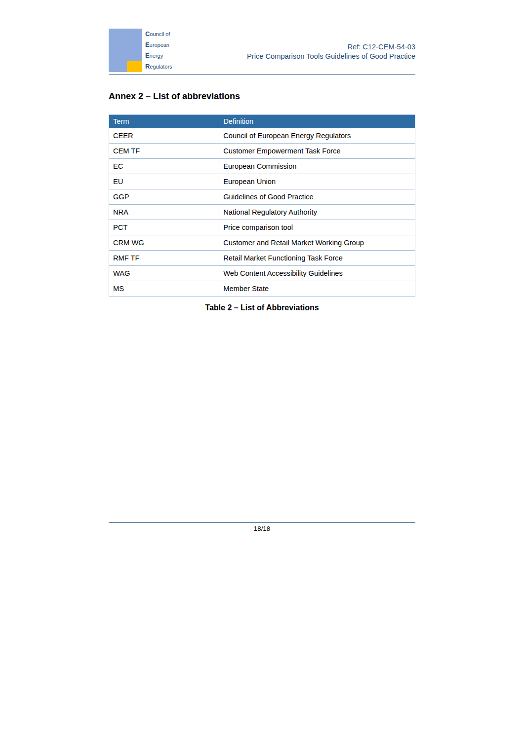| | C ouncil of |
| | E uropean |
| | E nergy |
| | R egulators |
Ref: C12-CEM-54-03
Price Comparison Tools Guidelines of Good Practice
Annex 2 – List of abbreviations
| Term | Definition |
| --- | --- |
| CEER | Council of European Energy Regulators |
| CEM TF | Customer Empowerment Task Force |
| EC | European Commission |
| EU | European Union |
| GGP | Guidelines of Good Practice |
| NRA | National Regulatory Authority |
| PCT | Price comparison tool |
| CRM WG | Customer and Retail Market Working Group |
| RMF TF | Retail Market Functioning Task Force |
| WAG | Web Content Accessibility Guidelines |
| MS | Member State |
Table 2 – List of Abbreviations
18/18